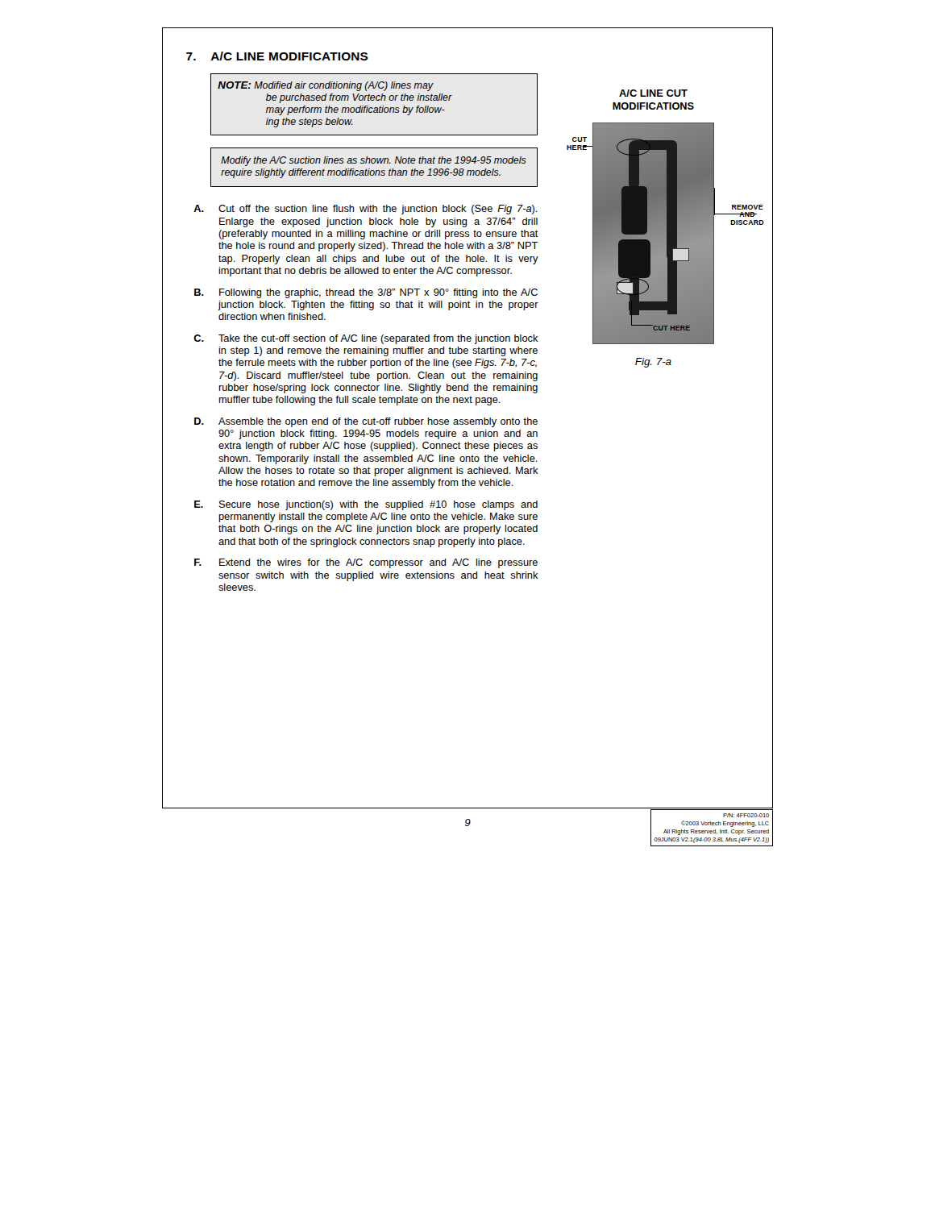7. A/C LINE MODIFICATIONS
NOTE: Modified air conditioning (A/C) lines may be purchased from Vortech or the installer may perform the modifications by follow- ing the steps below.
Modify the A/C suction lines as shown. Note that the 1994-95 models require slightly different modifications than the 1996-98 models.
A. Cut off the suction line flush with the junction block (See Fig 7-a). Enlarge the exposed junction block hole by using a 37/64” drill (preferably mounted in a milling machine or drill press to ensure that the hole is round and properly sized). Thread the hole with a 3/8” NPT tap. Properly clean all chips and lube out of the hole. It is very important that no debris be allowed to enter the A/C compressor.
B. Following the graphic, thread the 3/8” NPT x 90° fitting into the A/C junction block. Tighten the fitting so that it will point in the proper direction when finished.
C. Take the cut-off section of A/C line (separated from the junction block in step 1) and remove the remaining muffler and tube starting where the ferrule meets with the rubber portion of the line (see Figs. 7-b, 7-c, 7-d). Discard muffler/steel tube portion. Clean out the remaining rubber hose/spring lock connector line. Slightly bend the remaining muffler tube following the full scale template on the next page.
D. Assemble the open end of the cut-off rubber hose assembly onto the 90° junction block fitting. 1994-95 models require a union and an extra length of rubber A/C hose (supplied). Connect these pieces as shown. Temporarily install the assembled A/C line onto the vehicle. Allow the hoses to rotate so that proper alignment is achieved. Mark the hose rotation and remove the line assembly from the vehicle.
E. Secure hose junction(s) with the supplied #10 hose clamps and permanently install the complete A/C line onto the vehicle. Make sure that both O-rings on the A/C line junction block are properly located and that both of the springlock connectors snap properly into place.
F. Extend the wires for the A/C compressor and A/C line pressure sensor switch with the supplied wire extensions and heat shrink sleeves.
A/C LINE CUT
MODIFICATIONS
CUT
HERE
REMOVE
AND
DISCARD
CUT HERE
Fig. 7-a
9
P/N: 4FF020-010
©2003 Vortech Engineering, LLC
All Rights Reserved, Intl. Copr. Secured
09JUN03 V2.1(94-00 3.8L Mus.(4FF V2.1))